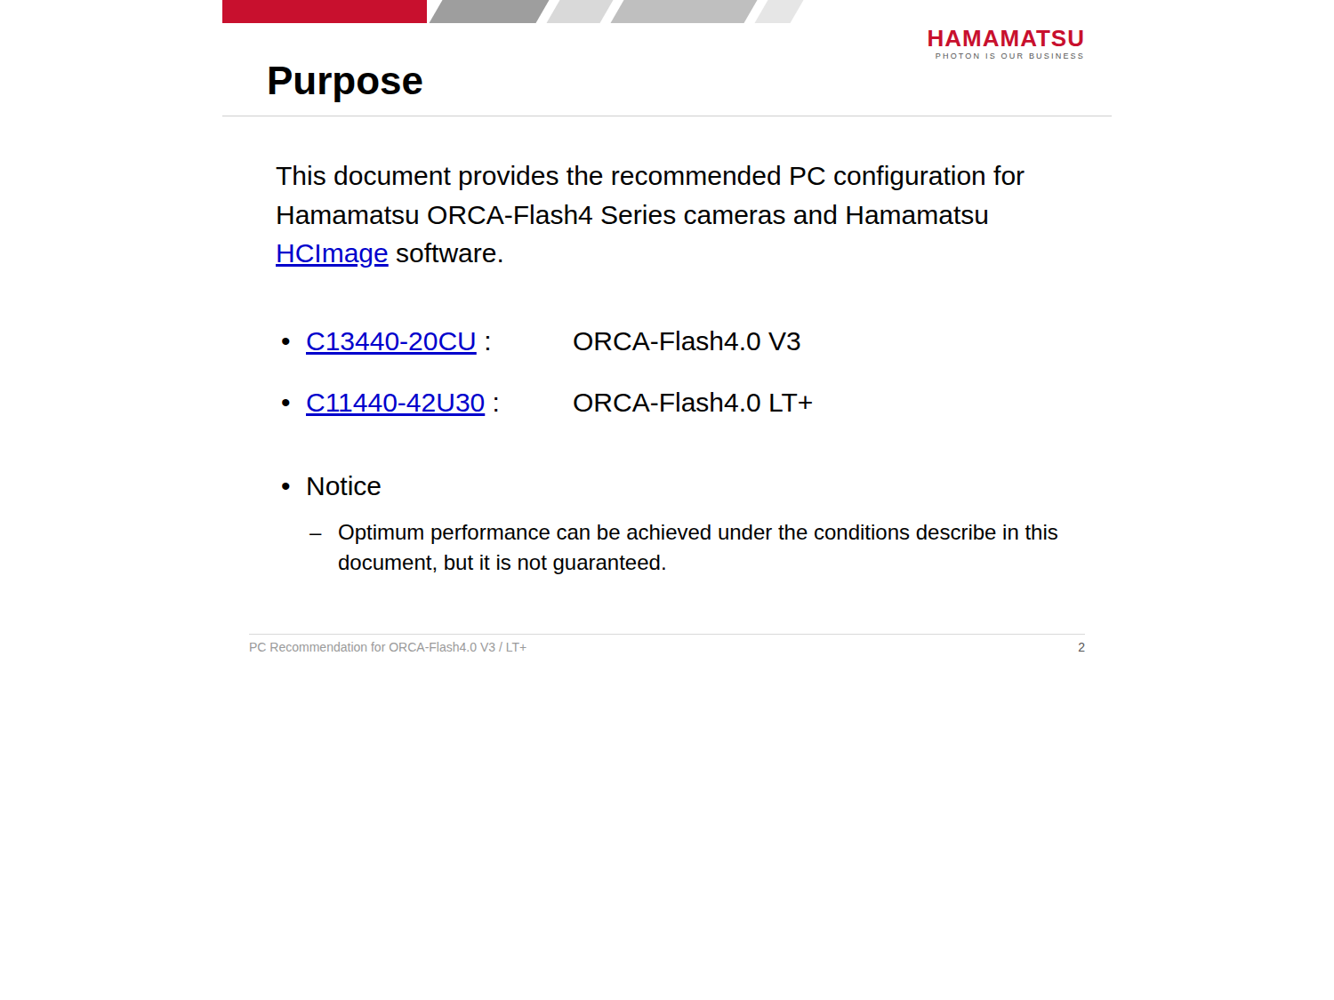HAMAMATSU
PHOTON IS OUR BUSINESS
Purpose
This document provides the recommended PC configuration for Hamamatsu ORCA-Flash4 Series cameras and Hamamatsu HCImage software.
C13440-20CU : ORCA-Flash4.0 V3
C11440-42U30 : ORCA-Flash4.0 LT+
Notice
Optimum performance can be achieved under the conditions describe in this document, but it is not guaranteed.
PC Recommendation for ORCA-Flash4.0 V3 / LT+
2